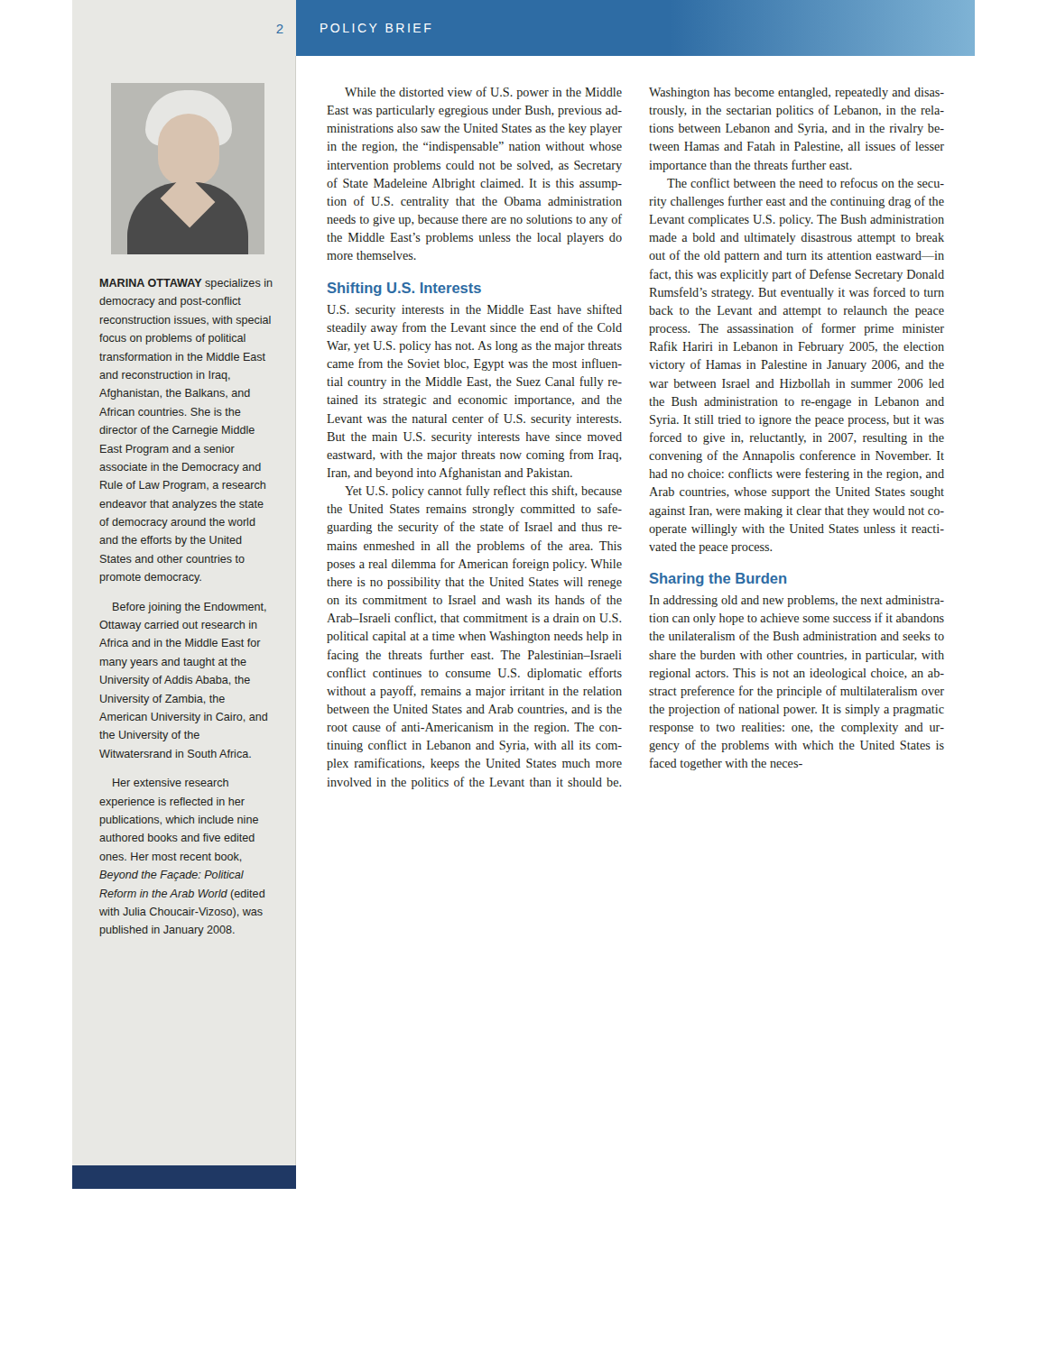2
Policy Brief
MARINA OTTAWAY specializes in democracy and post-conflict reconstruction issues, with special focus on problems of political transformation in the Middle East and reconstruction in Iraq, Afghanistan, the Balkans, and African countries. She is the director of the Carnegie Middle East Program and a senior associate in the Democracy and Rule of Law Program, a research endeavor that analyzes the state of democracy around the world and the efforts by the United States and other countries to promote democracy.
Before joining the Endowment, Ottaway carried out research in Africa and in the Middle East for many years and taught at the University of Addis Ababa, the University of Zambia, the American University in Cairo, and the University of the Witwatersrand in South Africa.
Her extensive research experience is reflected in her publications, which include nine authored books and five edited ones. Her most recent book, Beyond the Façade: Political Reform in the Arab World (edited with Julia Choucair-Vizoso), was published in January 2008.
While the distorted view of U.S. power in the Middle East was particularly egregious under Bush, previous administrations also saw the United States as the key player in the region, the “indispensable” nation without whose intervention problems could not be solved, as Secretary of State Madeleine Albright claimed. It is this assumption of U.S. centrality that the Obama administration needs to give up, because there are no solutions to any of the Middle East’s problems unless the local players do more themselves.
Shifting U.S. Interests
U.S. security interests in the Middle East have shifted steadily away from the Levant since the end of the Cold War, yet U.S. policy has not. As long as the major threats came from the Soviet bloc, Egypt was the most influential country in the Middle East, the Suez Canal fully retained its strategic and economic importance, and the Levant was the natural center of U.S. security interests. But the main U.S. security interests have since moved eastward, with the major threats now coming from Iraq, Iran, and beyond into Afghanistan and Pakistan.
Yet U.S. policy cannot fully reflect this shift, because the United States remains strongly committed to safeguarding the security of the state of Israel and thus remains enmeshed in all the problems of the area. This poses a real dilemma for American foreign policy. While there is no possibility that the United States will renege on its commitment to Israel and wash its hands of the Arab–Israeli conflict, that commitment is a drain on U.S. political capital at a time when Washington needs help in facing the threats further east. The Palestinian–Israeli conflict continues to consume U.S. diplomatic efforts without a payoff, remains a major irritant in the relation between the United States and Arab countries, and is the root cause of anti-Americanism in the region. The continuing conflict in Lebanon and Syria, with all its complex ramifications, keeps the United States much more involved in the politics of the Levant than it should be. Washington has become entangled, repeatedly and disastrously, in the sectarian politics of Lebanon, in the relations between Lebanon and Syria, and in the rivalry between Hamas and Fatah in Palestine, all issues of lesser importance than the threats further east.
The conflict between the need to refocus on the security challenges further east and the continuing drag of the Levant complicates U.S. policy. The Bush administration made a bold and ultimately disastrous attempt to break out of the old pattern and turn its attention eastward—in fact, this was explicitly part of Defense Secretary Donald Rumsfeld’s strategy. But eventually it was forced to turn back to the Levant and attempt to relaunch the peace process. The assassination of former prime minister Rafik Hariri in Lebanon in February 2005, the election victory of Hamas in Palestine in January 2006, and the war between Israel and Hizbollah in summer 2006 led the Bush administration to re-engage in Lebanon and Syria. It still tried to ignore the peace process, but it was forced to give in, reluctantly, in 2007, resulting in the convening of the Annapolis conference in November. It had no choice: conflicts were festering in the region, and Arab countries, whose support the United States sought against Iran, were making it clear that they would not cooperate willingly with the United States unless it reactivated the peace process.
Sharing the Burden
In addressing old and new problems, the next administration can only hope to achieve some success if it abandons the unilateralism of the Bush administration and seeks to share the burden with other countries, in particular, with regional actors. This is not an ideological choice, an abstract preference for the principle of multilateralism over the projection of national power. It is simply a pragmatic response to two realities: one, the complexity and urgency of the problems with which the United States is faced together with the neces-